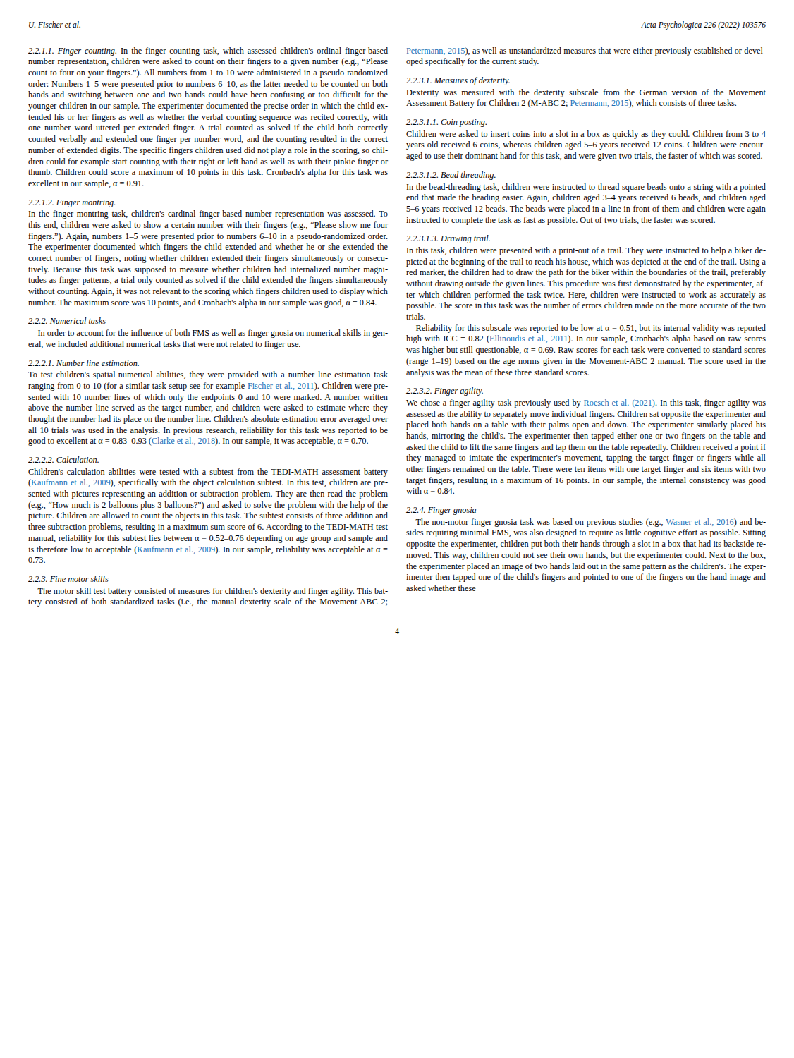U. Fischer et al.
Acta Psychologica 226 (2022) 103576
2.2.1.1. Finger counting. In the finger counting task, which assessed children's ordinal finger-based number representation, children were asked to count on their fingers to a given number (e.g., “Please count to four on your fingers.”). All numbers from 1 to 10 were administered in a pseudo-randomized order: Numbers 1–5 were presented prior to numbers 6–10, as the latter needed to be counted on both hands and switching between one and two hands could have been confusing or too difficult for the younger children in our sample. The experimenter documented the precise order in which the child extended his or her fingers as well as whether the verbal counting sequence was recited correctly, with one number word uttered per extended finger. A trial counted as solved if the child both correctly counted verbally and extended one finger per number word, and the counting resulted in the correct number of extended digits. The specific fingers children used did not play a role in the scoring, so children could for example start counting with their right or left hand as well as with their pinkie finger or thumb. Children could score a maximum of 10 points in this task. Cronbach's alpha for this task was excellent in our sample, α = 0.91.
2.2.1.2. Finger montring.
In the finger montring task, children's cardinal finger-based number representation was assessed. To this end, children were asked to show a certain number with their fingers (e.g., “Please show me four fingers.”). Again, numbers 1–5 were presented prior to numbers 6–10 in a pseudo-randomized order. The experimenter documented which fingers the child extended and whether he or she extended the correct number of fingers, noting whether children extended their fingers simultaneously or consecutively. Because this task was supposed to measure whether children had internalized number magnitudes as finger patterns, a trial only counted as solved if the child extended the fingers simultaneously without counting. Again, it was not relevant to the scoring which fingers children used to display which number. The maximum score was 10 points, and Cronbach's alpha in our sample was good, α = 0.84.
2.2.2. Numerical tasks
In order to account for the influence of both FMS as well as finger gnosia on numerical skills in general, we included additional numerical tasks that were not related to finger use.
2.2.2.1. Number line estimation.
To test children's spatial-numerical abilities, they were provided with a number line estimation task ranging from 0 to 10 (for a similar task setup see for example Fischer et al., 2011). Children were presented with 10 number lines of which only the endpoints 0 and 10 were marked. A number written above the number line served as the target number, and children were asked to estimate where they thought the number had its place on the number line. Children's absolute estimation error averaged over all 10 trials was used in the analysis. In previous research, reliability for this task was reported to be good to excellent at α = 0.83–0.93 (Clarke et al., 2018). In our sample, it was acceptable, α = 0.70.
2.2.2.2. Calculation.
Children's calculation abilities were tested with a subtest from the TEDI-MATH assessment battery (Kaufmann et al., 2009), specifically with the object calculation subtest. In this test, children are presented with pictures representing an addition or subtraction problem. They are then read the problem (e.g., “How much is 2 balloons plus 3 balloons?”) and asked to solve the problem with the help of the picture. Children are allowed to count the objects in this task. The subtest consists of three addition and three subtraction problems, resulting in a maximum sum score of 6. According to the TEDI-MATH test manual, reliability for this subtest lies between α = 0.52–0.76 depending on age group and sample and is therefore low to acceptable (Kaufmann et al., 2009). In our sample, reliability was acceptable at α = 0.73.
2.2.3. Fine motor skills
The motor skill test battery consisted of measures for children's dexterity and finger agility. This battery consisted of both standardized tasks (i.e., the manual dexterity scale of the Movement-ABC 2; Petermann, 2015), as well as unstandardized measures that were either previously established or developed specifically for the current study.
2.2.3.1. Measures of dexterity.
Dexterity was measured with the dexterity subscale from the German version of the Movement Assessment Battery for Children 2 (M-ABC 2; Petermann, 2015), which consists of three tasks.
2.2.3.1.1. Coin posting.
Children were asked to insert coins into a slot in a box as quickly as they could. Children from 3 to 4 years old received 6 coins, whereas children aged 5–6 years received 12 coins. Children were encouraged to use their dominant hand for this task, and were given two trials, the faster of which was scored.
2.2.3.1.2. Bead threading.
In the bead-threading task, children were instructed to thread square beads onto a string with a pointed end that made the beading easier. Again, children aged 3–4 years received 6 beads, and children aged 5–6 years received 12 beads. The beads were placed in a line in front of them and children were again instructed to complete the task as fast as possible. Out of two trials, the faster was scored.
2.2.3.1.3. Drawing trail.
In this task, children were presented with a print-out of a trail. They were instructed to help a biker depicted at the beginning of the trail to reach his house, which was depicted at the end of the trail. Using a red marker, the children had to draw the path for the biker within the boundaries of the trail, preferably without drawing outside the given lines. This procedure was first demonstrated by the experimenter, after which children performed the task twice. Here, children were instructed to work as accurately as possible. The score in this task was the number of errors children made on the more accurate of the two trials.
Reliability for this subscale was reported to be low at α = 0.51, but its internal validity was reported high with ICC = 0.82 (Ellinoudis et al., 2011). In our sample, Cronbach's alpha based on raw scores was higher but still questionable, α = 0.69. Raw scores for each task were converted to standard scores (range 1–19) based on the age norms given in the Movement-ABC 2 manual. The score used in the analysis was the mean of these three standard scores.
2.2.3.2. Finger agility.
We chose a finger agility task previously used by Roesch et al. (2021). In this task, finger agility was assessed as the ability to separately move individual fingers. Children sat opposite the experimenter and placed both hands on a table with their palms open and down. The experimenter similarly placed his hands, mirroring the child's. The experimenter then tapped either one or two fingers on the table and asked the child to lift the same fingers and tap them on the table repeatedly. Children received a point if they managed to imitate the experimenter's movement, tapping the target finger or fingers while all other fingers remained on the table. There were ten items with one target finger and six items with two target fingers, resulting in a maximum of 16 points. In our sample, the internal consistency was good with α = 0.84.
2.2.4. Finger gnosia
The non-motor finger gnosia task was based on previous studies (e.g., Wasner et al., 2016) and besides requiring minimal FMS, was also designed to require as little cognitive effort as possible. Sitting opposite the experimenter, children put both their hands through a slot in a box that had its backside removed. This way, children could not see their own hands, but the experimenter could. Next to the box, the experimenter placed an image of two hands laid out in the same pattern as the children's. The experimenter then tapped one of the child's fingers and pointed to one of the fingers on the hand image and asked whether these
4